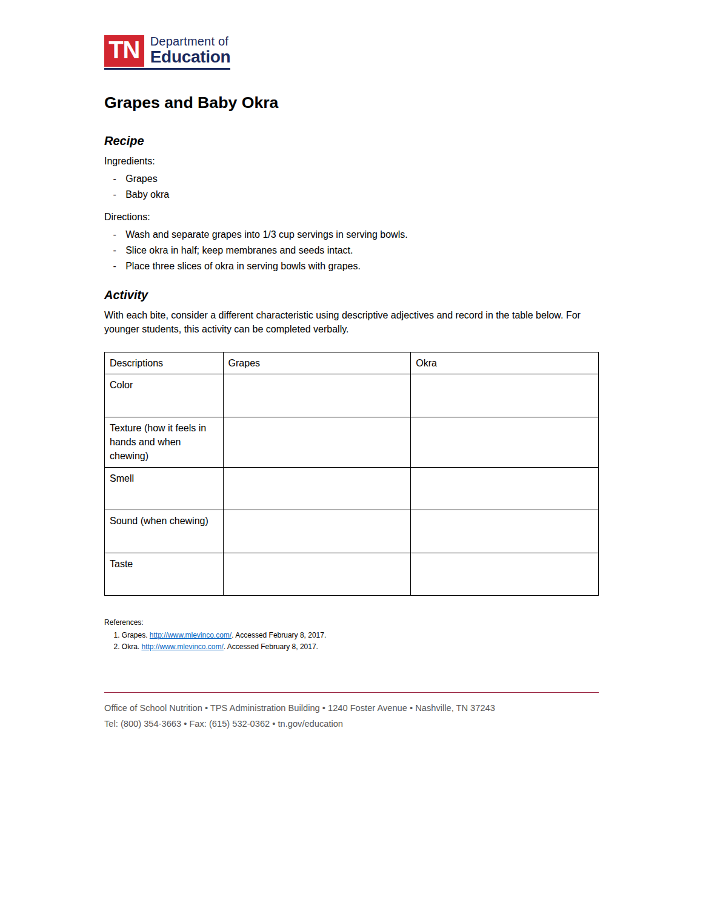TN Department of
Education
Grapes and Baby Okra
Recipe
Ingredients:
Grapes
Baby okra
Directions:
Wash and separate grapes into 1/3 cup servings in serving bowls.
Slice okra in half; keep membranes and seeds intact.
Place three slices of okra in serving bowls with grapes.
Activity
With each bite, consider a different characteristic using descriptive adjectives and record in the table below. For younger students, this activity can be completed verbally.
| Descriptions | Grapes | Okra |
| Color | | |
| Texture (how it feels in hands and when chewing) | | |
| Smell | | |
| Sound (when chewing) | | |
| Taste | | |
References:
Grapes. http://www.mlevinco.com/. Accessed February 8, 2017.
Okra. http://www.mlevinco.com/. Accessed February 8, 2017.
Office of School Nutrition • TPS Administration Building • 1240 Foster Avenue • Nashville, TN 37243
Tel: (800) 354-3663 • Fax: (615) 532-0362 • tn.gov/education